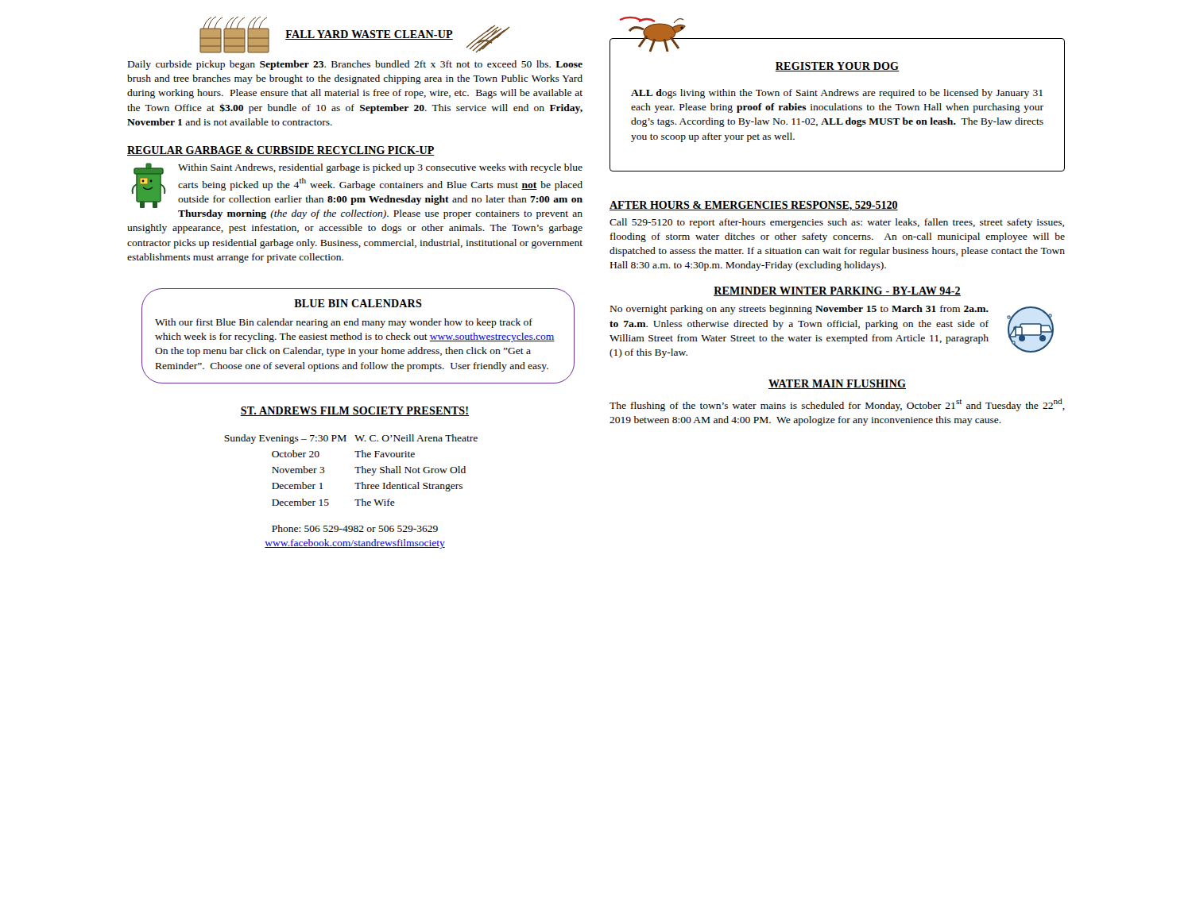FALL YARD WASTE CLEAN-UP
Daily curbside pickup began September 23. Branches bundled 2ft x 3ft not to exceed 50 lbs. Loose brush and tree branches may be brought to the designated chipping area in the Town Public Works Yard during working hours. Please ensure that all material is free of rope, wire, etc. Bags will be available at the Town Office at $3.00 per bundle of 10 as of September 20. This service will end on Friday, November 1 and is not available to contractors.
REGULAR GARBAGE & CURBSIDE RECYCLING PICK-UP
Within Saint Andrews, residential garbage is picked up 3 consecutive weeks with recycle blue carts being picked up the 4th week. Garbage containers and Blue Carts must not be placed outside for collection earlier than 8:00 pm Wednesday night and no later than 7:00 am on Thursday morning (the day of the collection). Please use proper containers to prevent an unsightly appearance, pest infestation, or accessible to dogs or other animals. The Town’s garbage contractor picks up residential garbage only. Business, commercial, industrial, institutional or government establishments must arrange for private collection.
BLUE BIN CALENDARS
With our first Blue Bin calendar nearing an end many may wonder how to keep track of which week is for recycling. The easiest method is to check out www.southwestrecycles.com On the top menu bar click on Calendar, type in your home address, then click on ”Get a Reminder”. Choose one of several options and follow the prompts. User friendly and easy.
ST. ANDREWS FILM SOCIETY PRESENTS!
| Sunday Evenings – 7:30 PM | W. C. O’Neill Arena Theatre |
| October 20 | The Favourite |
| November 3 | They Shall Not Grow Old |
| December 1 | Three Identical Strangers |
| December 15 | The Wife |
Phone: 506 529-4982 or 506 529-3629 www.facebook.com/standrewsfilmsociety
REGISTER YOUR DOG
ALL dogs living within the Town of Saint Andrews are required to be licensed by January 31 each year. Please bring proof of rabies inoculations to the Town Hall when purchasing your dog’s tags. According to By-law No. 11-02, ALL dogs MUST be on leash. The By-law directs you to scoop up after your pet as well.
AFTER HOURS & EMERGENCIES RESPONSE, 529-5120
Call 529-5120 to report after-hours emergencies such as: water leaks, fallen trees, street safety issues, flooding of storm water ditches or other safety concerns. An on-call municipal employee will be dispatched to assess the matter. If a situation can wait for regular business hours, please contact the Town Hall 8:30 a.m. to 4:30p.m. Monday-Friday (excluding holidays).
REMINDER WINTER PARKING - BY-LAW 94-2
No overnight parking on any streets beginning November 15 to March 31 from 2a.m. to 7a.m. Unless otherwise directed by a Town official, parking on the east side of William Street from Water Street to the water is exempted from Article 11, paragraph (1) of this By-law.
WATER MAIN FLUSHING
The flushing of the town’s water mains is scheduled for Monday, October 21st and Tuesday the 22nd, 2019 between 8:00 AM and 4:00 PM. We apologize for any inconvenience this may cause.